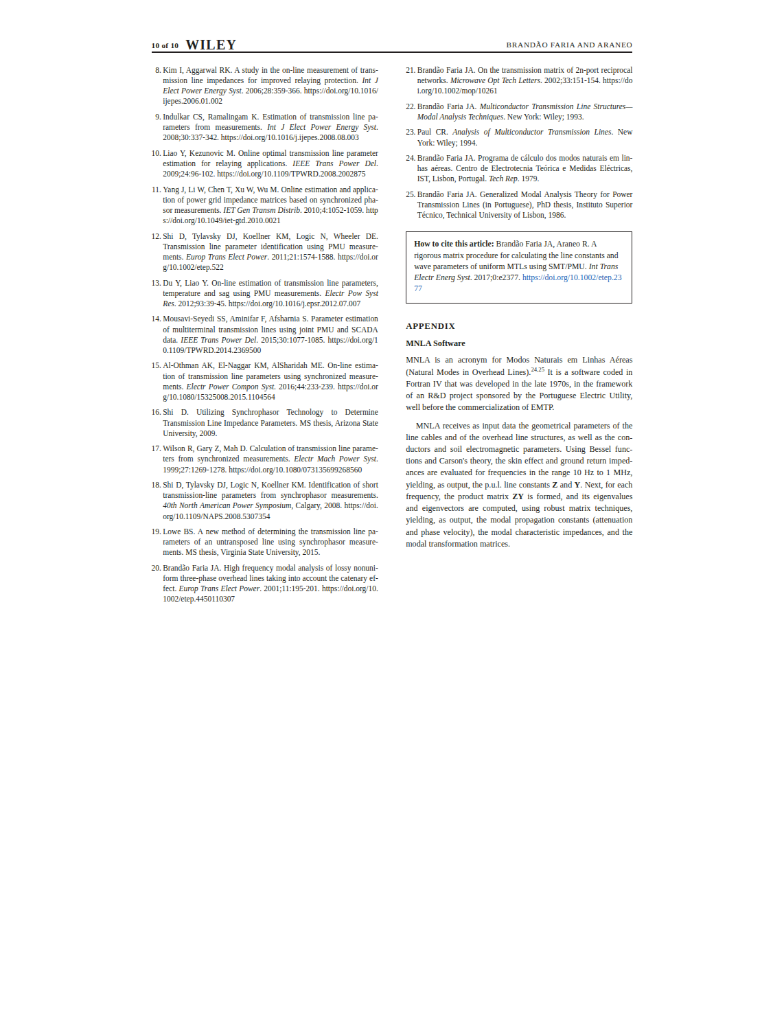10 of 10 WILEY
Brandão Faria and Araneo
8 Kim I, Aggarwal RK. A study in the on-line measurement of transmission line impedances for improved relaying protection. Int J Elect Power Energy Syst. 2006;28:359-366. https://doi.org/10.1016/ijepes.2006.01.002
9 Indulkar CS, Ramalingam K. Estimation of transmission line parameters from measurements. Int J Elect Power Energy Syst. 2008;30:337-342. https://doi.org/10.1016/j.ijepes.2008.08.003
10 Liao Y, Kezunovic M. Online optimal transmission line parameter estimation for relaying applications. IEEE Trans Power Del. 2009;24:96-102. https://doi.org/10.1109/TPWRD.2008.2002875
11 Yang J, Li W, Chen T, Xu W, Wu M. Online estimation and application of power grid impedance matrices based on synchronized phasor measurements. IET Gen Transm Distrib. 2010;4:1052-1059. https://doi.org/10.1049/iet-gtd.2010.0021
12 Shi D, Tylavsky DJ, Koellner KM, Logic N, Wheeler DE. Transmission line parameter identification using PMU measurements. Europ Trans Elect Power. 2011;21:1574-1588. https://doi.org/10.1002/etep.522
13 Du Y, Liao Y. On-line estimation of transmission line parameters, temperature and sag using PMU measurements. Electr Pow Syst Res. 2012;93:39-45. https://doi.org/10.1016/j.epsr.2012.07.007
14 Mousavi-Seyedi SS, Aminifar F, Afsharnia S. Parameter estimation of multiterminal transmission lines using joint PMU and SCADA data. IEEE Trans Power Del. 2015;30:1077-1085. https://doi.org/10.1109/TPWRD.2014.2369500
15 Al-Othman AK, El-Naggar KM, AlSharidah ME. On-line estimation of transmission line parameters using synchronized measurements. Electr Power Compon Syst. 2016;44:233-239. https://doi.org/10.1080/15325008.2015.1104564
16 Shi D. Utilizing Synchrophasor Technology to Determine Transmission Line Impedance Parameters. MS thesis, Arizona State University, 2009.
17 Wilson R, Gary Z, Mah D. Calculation of transmission line parameters from synchronized measurements. Electr Mach Power Syst. 1999;27:1269-1278. https://doi.org/10.1080/073135699268560
18 Shi D, Tylavsky DJ, Logic N, Koellner KM. Identification of short transmission-line parameters from synchrophasor measurements. 40th North American Power Symposium, Calgary, 2008. https://doi.org/10.1109/NAPS.2008.5307354
19 Lowe BS. A new method of determining the transmission line parameters of an untransposed line using synchrophasor measurements. MS thesis, Virginia State University, 2015.
20 Brandão Faria JA. High frequency modal analysis of lossy nonuniform three-phase overhead lines taking into account the catenary effect. Europ Trans Elect Power. 2001;11:195-201. https://doi.org/10.1002/etep.4450110307
21 Brandão Faria JA. On the transmission matrix of 2n-port reciprocal networks. Microwave Opt Tech Letters. 2002;33:151-154. https://doi.org/10.1002/mop/10261
22 Brandão Faria JA. Multiconductor Transmission Line Structures—Modal Analysis Techniques. New York: Wiley; 1993.
23 Paul CR. Analysis of Multiconductor Transmission Lines. New York: Wiley; 1994.
24 Brandão Faria JA. Programa de cálculo dos modos naturais em linhas aéreas. Centro de Electrotecnia Teórica e Medidas Eléctricas, IST, Lisbon, Portugal. Tech Rep. 1979.
25 Brandão Faria JA. Generalized Modal Analysis Theory for Power Transmission Lines (in Portuguese), PhD thesis, Instituto Superior Técnico, Technical University of Lisbon, 1986.
How to cite this article: Brandão Faria JA, Araneo R. A rigorous matrix procedure for calculating the line constants and wave parameters of uniform MTLs using SMT/PMU. Int Trans Electr Energ Syst. 2017;0:e2377. https://doi.org/10.1002/etep.2377
Appendix
MNLA Software
MNLA is an acronym for Modos Naturais em Linhas Aéreas (Natural Modes in Overhead Lines).24,25 It is a software coded in Fortran IV that was developed in the late 1970s, in the framework of an R&D project sponsored by the Portuguese Electric Utility, well before the commercialization of EMTP.
MNLA receives as input data the geometrical parameters of the line cables and of the overhead line structures, as well as the conductors and soil electromagnetic parameters. Using Bessel functions and Carson's theory, the skin effect and ground return impedances are evaluated for frequencies in the range 10 Hz to 1 MHz, yielding, as output, the p.u.l. line constants Z and Y. Next, for each frequency, the product matrix ZY is formed, and its eigenvalues and eigenvectors are computed, using robust matrix techniques, yielding, as output, the modal propagation constants (attenuation and phase velocity), the modal characteristic impedances, and the modal transformation matrices.